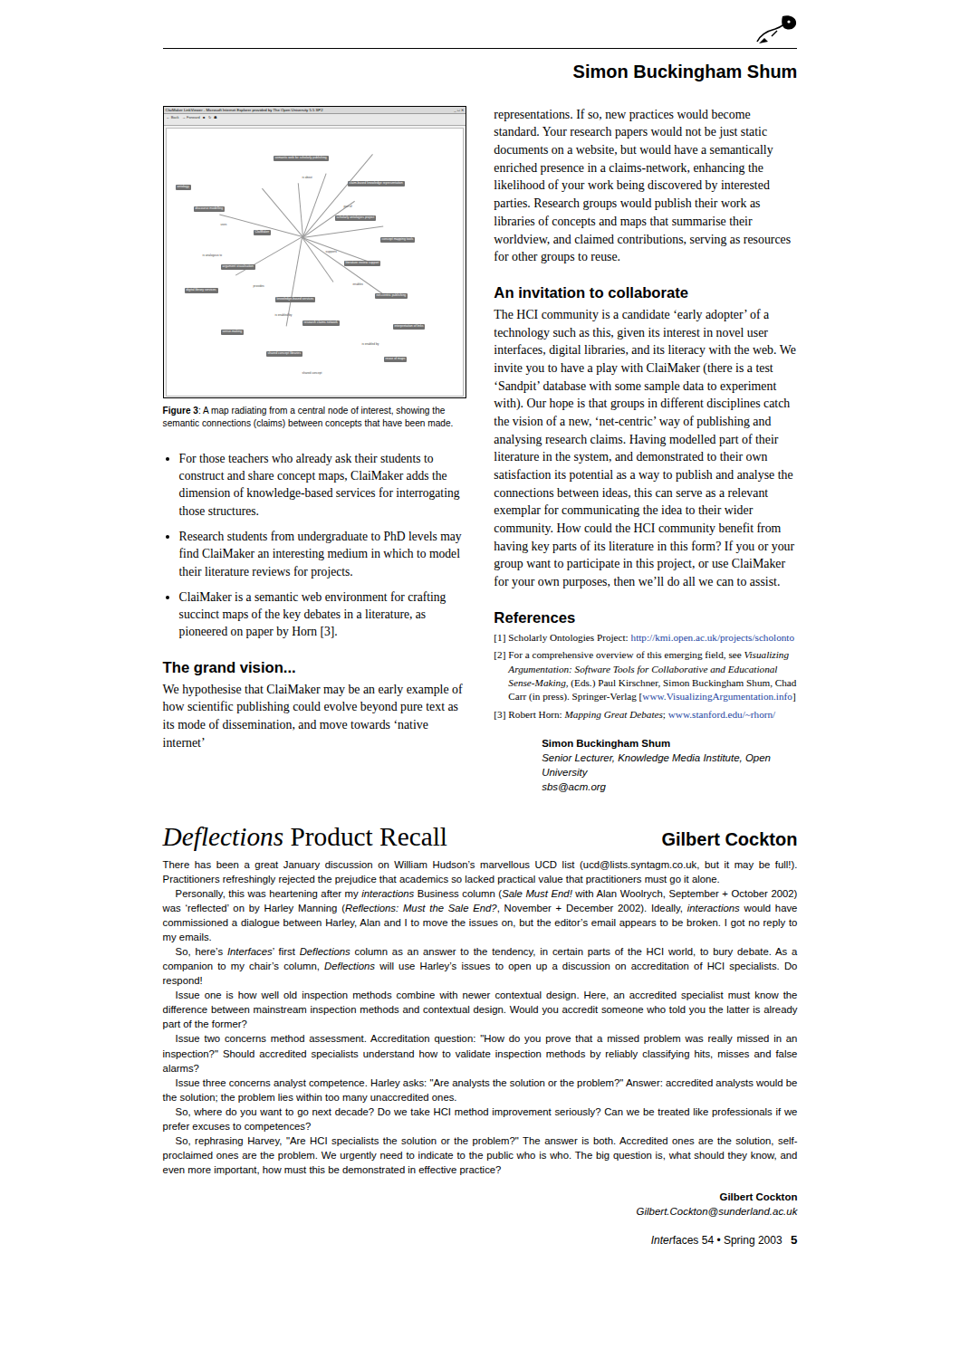Simon Buckingham Shum
ClaiMaker LinkViewer - Microsoft Internet Explorer provided by The Open University 5.5 SP2 _ □ ✕
← Back → Forward ■ ↻ ☗
semantic web for scholarly publishing
ontology
claim-based knowledge representation
discourse modelling
ClaiMaker
scholarly ontologies project
concept mapping tools
literature review support
argument visualisation
digital library services
knowledge-based services
net-centric publishing
research claims network
sense-making
interpretation of links
shared concept libraries
reuse of maps
is about
part of
uses
is analogous to
supports
provides
enables
is enabled by
is enabled by
shared concept
Figure 3: A map radiating from a central node of interest, showing the semantic connections (claims) between concepts that have been made.
For those teachers who already ask their students to construct and share concept maps, ClaiMaker adds the dimension of knowledge-based services for interrogating those structures.
Research students from undergraduate to PhD levels may find ClaiMaker an interesting medium in which to model their literature reviews for projects.
ClaiMaker is a semantic web environment for crafting succinct maps of the key debates in a literature, as pioneered on paper by Horn [3].
The grand vision...
We hypothesise that ClaiMaker may be an early example of how scientific publishing could evolve beyond pure text as its mode of dissemination, and move towards ‘native internet’
representations. If so, new practices would become standard. Your research papers would not be just static documents on a website, but would have a semantically enriched presence in a claims-network, enhancing the likelihood of your work being discovered by interested parties. Research groups would publish their work as libraries of concepts and maps that summarise their worldview, and claimed contributions, serving as resources for other groups to reuse.
An invitation to collaborate
The HCI community is a candidate ‘early adopter’ of a technology such as this, given its interest in novel user interfaces, digital libraries, and its literacy with the web. We invite you to have a play with ClaiMaker (there is a test ‘Sandpit’ database with some sample data to experiment with). Our hope is that groups in different disciplines catch the vision of a new, ‘net-centric’ way of publishing and analysing research claims. Having modelled part of their literature in the system, and demonstrated to their own satisfaction its potential as a way to publish and analyse the connections between ideas, this can serve as a relevant exemplar for communicating the idea to their wider community. How could the HCI community benefit from having key parts of its literature in this form? If you or your group want to participate in this project, or use ClaiMaker for your own purposes, then we’ll do all we can to assist.
References
[1] Scholarly Ontologies Project: http://kmi.open.ac.uk/projects/scholonto
[2] For a comprehensive overview of this emerging field, see Visualizing Argumentation: Software Tools for Collaborative and Educational Sense-Making, (Eds.) Paul Kirschner, Simon Buckingham Shum, Chad Carr (in press). Springer-Verlag [www.VisualizingArgumentation.info]
[3] Robert Horn: Mapping Great Debates; www.stanford.edu/~rhorn/
Simon Buckingham Shum
Senior Lecturer, Knowledge Media Institute, Open University
sbs@acm.org
Deflections Product Recall
Gilbert Cockton
There has been a great January discussion on William Hudson’s marvellous UCD list (ucd@lists.syntagm.co.uk, but it may be full!). Practitioners refreshingly rejected the prejudice that academics so lacked practical value that practitioners must go it alone.
Personally, this was heartening after my interactions Business column (Sale Must End! with Alan Woolrych, September + October 2002) was ‘reflected’ on by Harley Manning (Reflections: Must the Sale End?, November + December 2002). Ideally, interactions would have commissioned a dialogue between Harley, Alan and I to move the issues on, but the editor’s email appears to be broken. I got no reply to my emails.
So, here’s Interfaces’ first Deflections column as an answer to the tendency, in certain parts of the HCI world, to bury debate. As a companion to my chair’s column, Deflections will use Harley’s issues to open up a discussion on accreditation of HCI specialists. Do respond!
Issue one is how well old inspection methods combine with newer contextual design. Here, an accredited specialist must know the difference between mainstream inspection methods and contextual design. Would you accredit someone who told you the latter is already part of the former?
Issue two concerns method assessment. Accreditation question: "How do you prove that a missed problem was really missed in an inspection?" Should accredited specialists understand how to validate inspection methods by reliably classifying hits, misses and false alarms?
Issue three concerns analyst competence. Harley asks: "Are analysts the solution or the problem?" Answer: accredited analysts would be the solution; the problem lies within too many unaccredited ones.
So, where do you want to go next decade? Do we take HCI method improvement seriously? Can we be treated like professionals if we prefer excuses to competences?
So, rephrasing Harvey, "Are HCI specialists the solution or the problem?" The answer is both. Accredited ones are the solution, self-proclaimed ones are the problem. We urgently need to indicate to the public who is who. The big question is, what should they know, and even more important, how must this be demonstrated in effective practice?
Gilbert Cockton
Gilbert.Cockton@sunderland.ac.uk
Inter faces 54 • Spring 2003 5